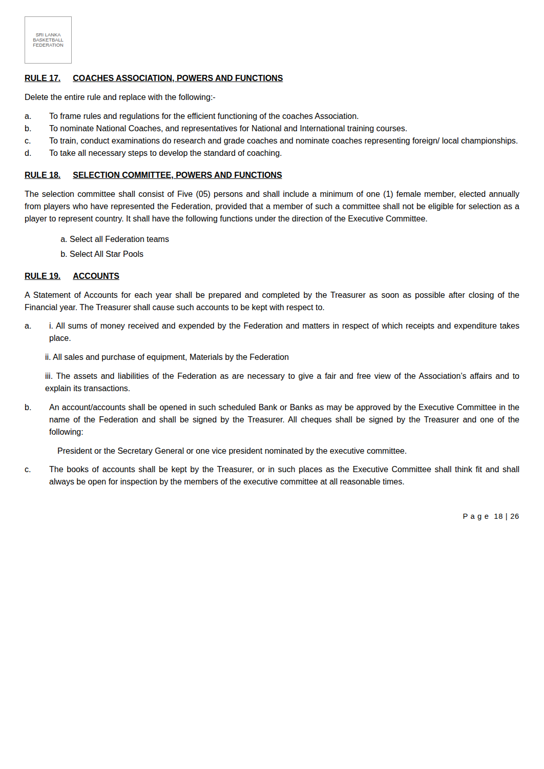SRI LANKA
BASKETBALL
FEDERATION
RULE 17. COACHES ASSOCIATION, POWERS AND FUNCTIONS
Delete the entire rule and replace with the following:-
a.
To frame rules and regulations for the efficient functioning of the coaches Association.
b.
To nominate National Coaches, and representatives for National and International training courses.
c.
To train, conduct examinations do research and grade coaches and nominate coaches representing foreign/ local championships.
d.
To take all necessary steps to develop the standard of coaching.
RULE 18. SELECTION COMMITTEE, POWERS AND FUNCTIONS
The selection committee shall consist of Five (05) persons and shall include a minimum of one (1) female member, elected annually from players who have represented the Federation, provided that a member of such a committee shall not be eligible for selection as a player to represent country. It shall have the following functions under the direction of the Executive Committee.
Select all Federation teams
Select All Star Pools
RULE 19. ACCOUNTS
A Statement of Accounts for each year shall be prepared and completed by the Treasurer as soon as possible after closing of the Financial year. The Treasurer shall cause such accounts to be kept with respect to.
a.
i. All sums of money received and expended by the Federation and matters in respect of which receipts and expenditure takes place.
ii. All sales and purchase of equipment, Materials by the Federation
iii. The assets and liabilities of the Federation as are necessary to give a fair and free view of the Association’s affairs and to explain its transactions.
b.
An account/accounts shall be opened in such scheduled Bank or Banks as may be approved by the Executive Committee in the name of the Federation and shall be signed by the Treasurer. All cheques shall be signed by the Treasurer and one of the following:
President or the Secretary General or one vice president nominated by the executive committee.
c.
The books of accounts shall be kept by the Treasurer, or in such places as the Executive Committee shall think fit and shall always be open for inspection by the members of the executive committee at all reasonable times.
P a g e 18 | 26